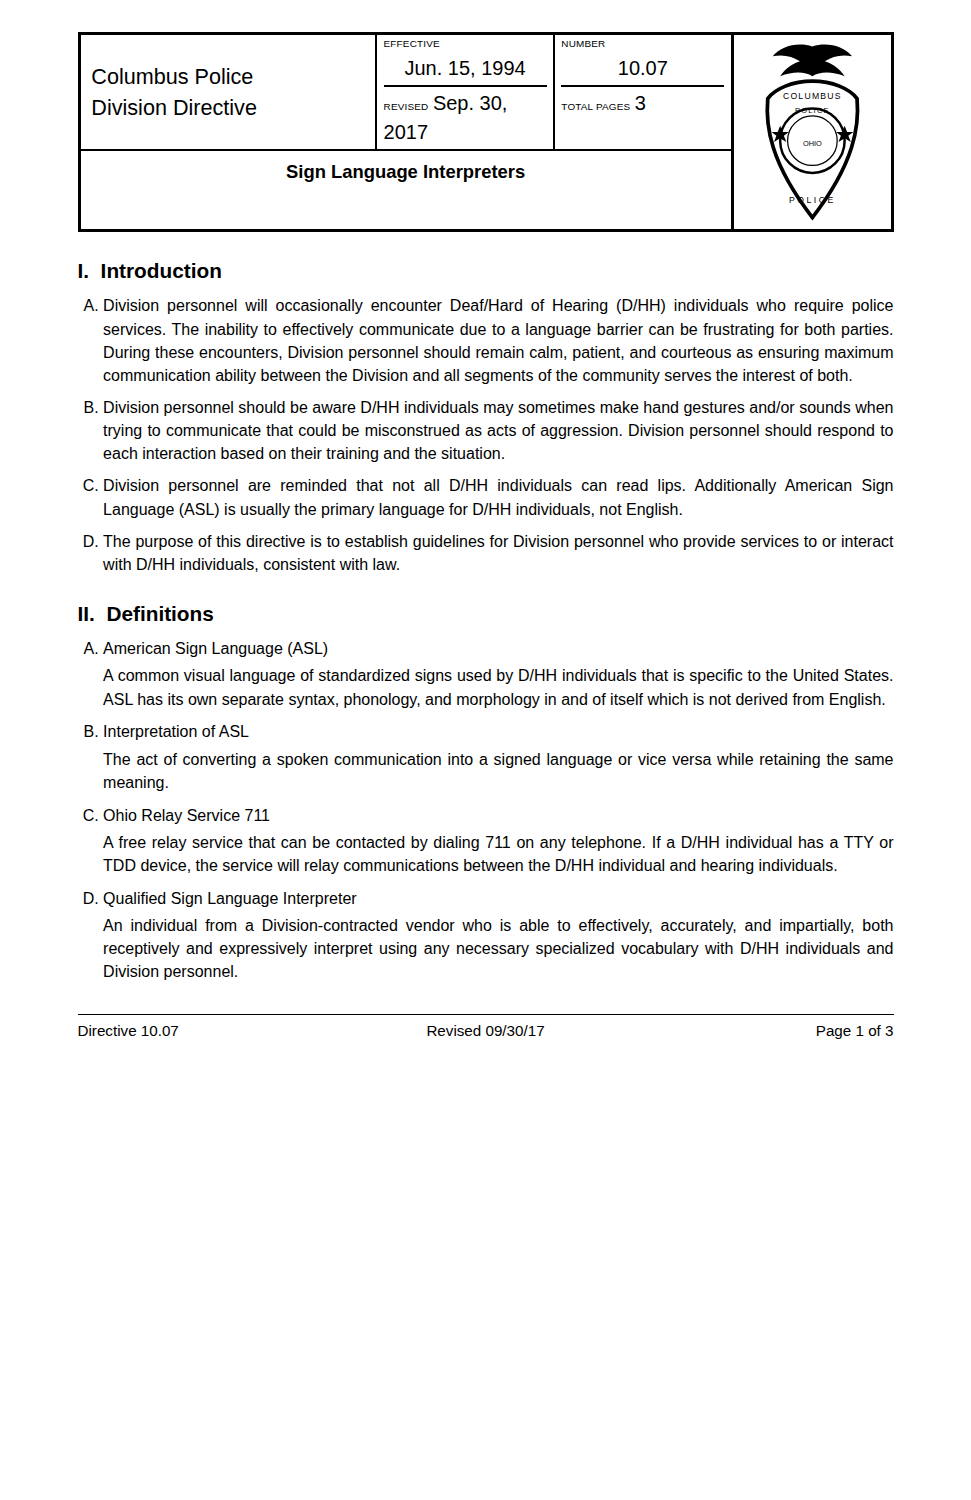Columbus Police Division Directive
Effective Jun. 15, 1994
Revised Sep. 30, 2017
Number 10.07
Total Pages 3
Sign Language Interpreters
COLUMBUS POLICE POLICE OHIO
I. Introduction
Division personnel will occasionally encounter Deaf/Hard of Hearing (D/HH) individuals who require police services. The inability to effectively communicate due to a language barrier can be frustrating for both parties. During these encounters, Division personnel should remain calm, patient, and courteous as ensuring maximum communication ability between the Division and all segments of the community serves the interest of both.
Division personnel should be aware D/HH individuals may sometimes make hand gestures and/or sounds when trying to communicate that could be misconstrued as acts of aggression. Division personnel should respond to each interaction based on their training and the situation.
Division personnel are reminded that not all D/HH individuals can read lips. Additionally American Sign Language (ASL) is usually the primary language for D/HH individuals, not English.
The purpose of this directive is to establish guidelines for Division personnel who provide services to or interact with D/HH individuals, consistent with law.
II. Definitions
American Sign Language (ASL)
A common visual language of standardized signs used by D/HH individuals that is specific to the United States. ASL has its own separate syntax, phonology, and morphology in and of itself which is not derived from English.
Interpretation of ASL
The act of converting a spoken communication into a signed language or vice versa while retaining the same meaning.
Ohio Relay Service 711
A free relay service that can be contacted by dialing 711 on any telephone. If a D/HH individual has a TTY or TDD device, the service will relay communications between the D/HH individual and hearing individuals.
Qualified Sign Language Interpreter
An individual from a Division-contracted vendor who is able to effectively, accurately, and impartially, both receptively and expressively interpret using any necessary specialized vocabulary with D/HH individuals and Division personnel.
Directive 10.07 Revised 09/30/17 Page 1 of 3